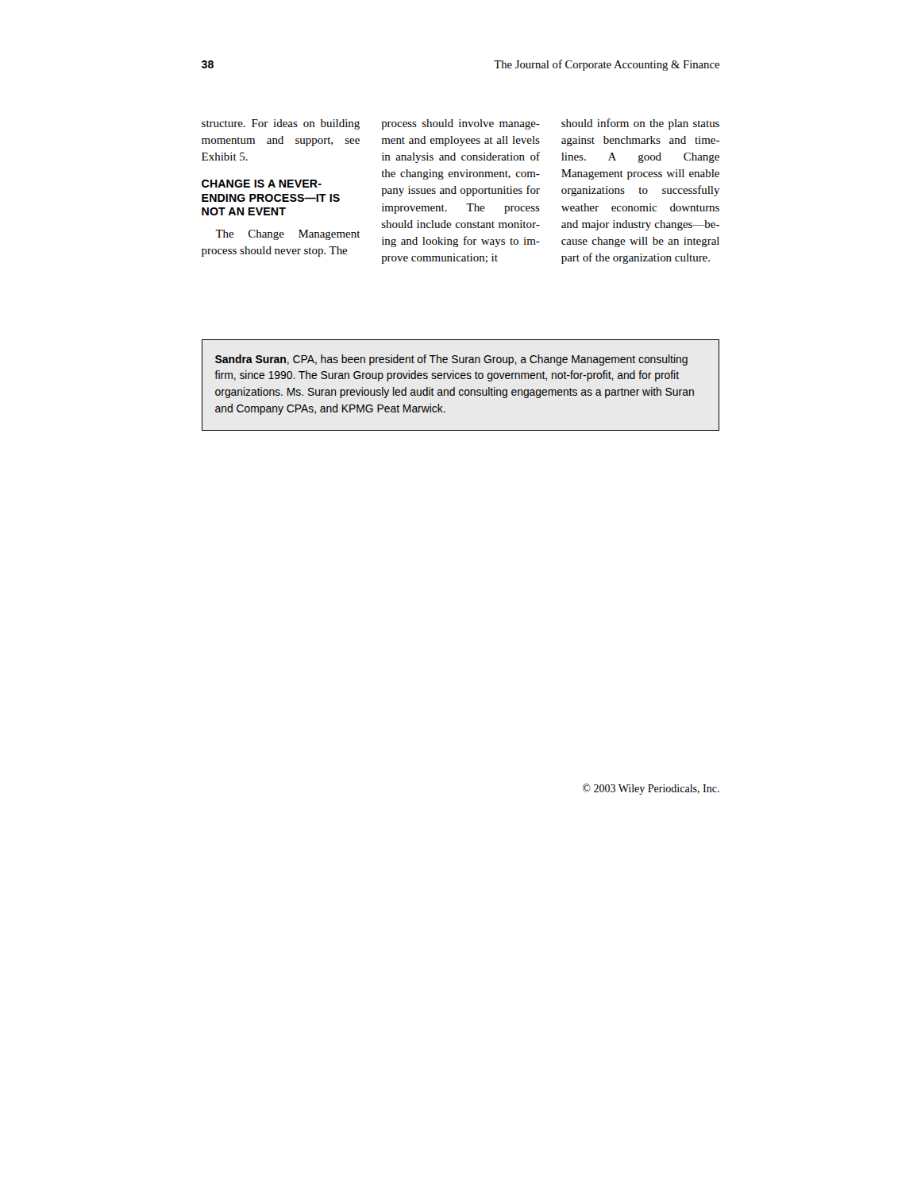38
The Journal of Corporate Accounting & Finance
structure. For ideas on building momentum and support, see Exhibit 5.
Change Is a Never-Ending Process—It Is Not an Event
The Change Management process should never stop. The
process should involve management and employees at all levels in analysis and consideration of the changing environment, company issues and opportunities for improvement. The process should include constant monitoring and looking for ways to improve communication; it
should inform on the plan status against benchmarks and timelines. A good Change Management process will enable organizations to successfully weather economic downturns and major industry changes—because change will be an integral part of the organization culture.
Sandra Suran, CPA, has been president of The Suran Group, a Change Management consulting firm, since 1990. The Suran Group provides services to government, not-for-profit, and for profit organizations. Ms. Suran previously led audit and consulting engagements as a partner with Suran and Company CPAs, and KPMG Peat Marwick.
© 2003 Wiley Periodicals, Inc.